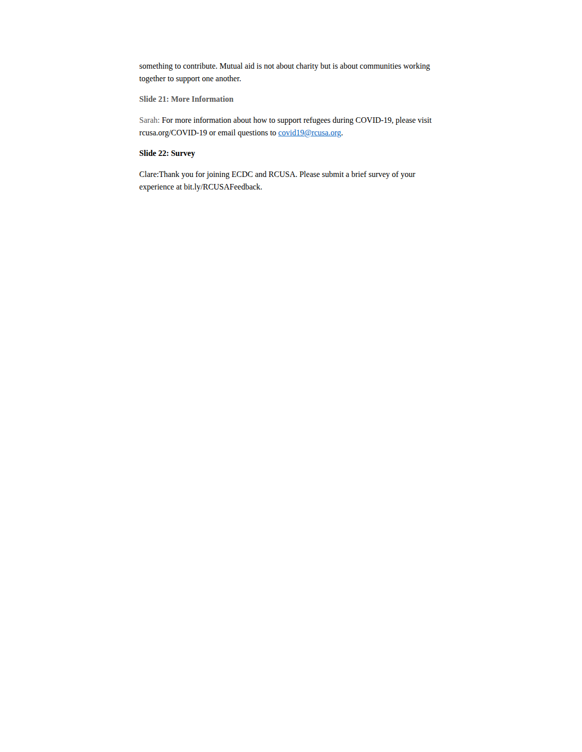something to contribute. Mutual aid is not about charity but is about communities working together to support one another.
Slide 21: More Information
Sarah: For more information about how to support refugees during COVID-19, please visit rcusa.org/COVID-19 or email questions to covid19@rcusa.org.
Slide 22: Survey
Clare:Thank you for joining ECDC and RCUSA. Please submit a brief survey of your experience at bit.ly/RCUSAFeedback.